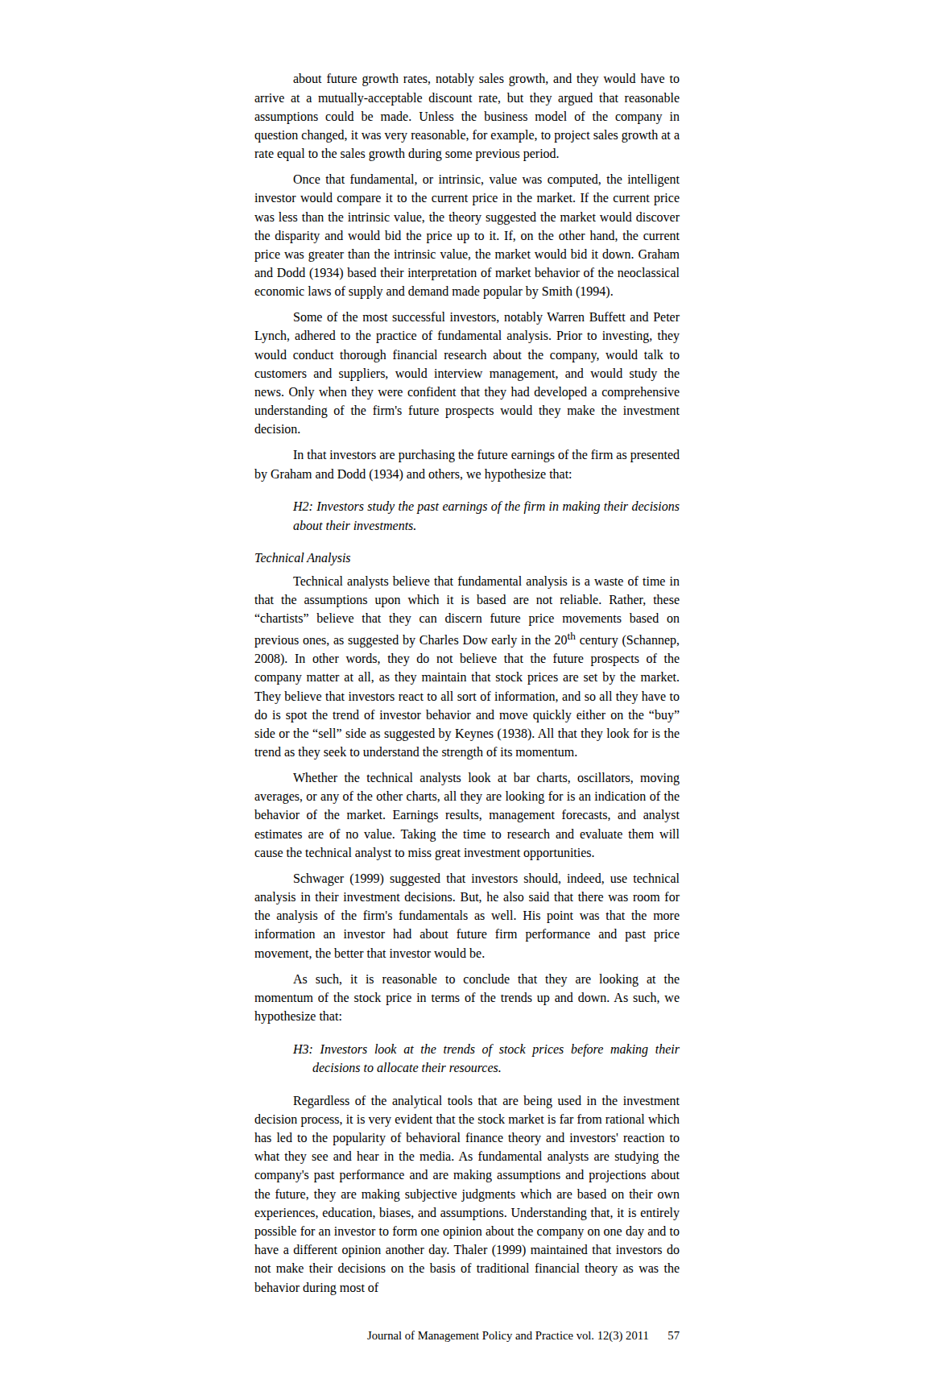about future growth rates, notably sales growth, and they would have to arrive at a mutually-acceptable discount rate, but they argued that reasonable assumptions could be made. Unless the business model of the company in question changed, it was very reasonable, for example, to project sales growth at a rate equal to the sales growth during some previous period.
Once that fundamental, or intrinsic, value was computed, the intelligent investor would compare it to the current price in the market. If the current price was less than the intrinsic value, the theory suggested the market would discover the disparity and would bid the price up to it. If, on the other hand, the current price was greater than the intrinsic value, the market would bid it down. Graham and Dodd (1934) based their interpretation of market behavior of the neoclassical economic laws of supply and demand made popular by Smith (1994).
Some of the most successful investors, notably Warren Buffett and Peter Lynch, adhered to the practice of fundamental analysis. Prior to investing, they would conduct thorough financial research about the company, would talk to customers and suppliers, would interview management, and would study the news. Only when they were confident that they had developed a comprehensive understanding of the firm's future prospects would they make the investment decision.
In that investors are purchasing the future earnings of the firm as presented by Graham and Dodd (1934) and others, we hypothesize that:
H2: Investors study the past earnings of the firm in making their decisions about their investments.
Technical Analysis
Technical analysts believe that fundamental analysis is a waste of time in that the assumptions upon which it is based are not reliable. Rather, these “chartists” believe that they can discern future price movements based on previous ones, as suggested by Charles Dow early in the 20th century (Schannep, 2008). In other words, they do not believe that the future prospects of the company matter at all, as they maintain that stock prices are set by the market. They believe that investors react to all sort of information, and so all they have to do is spot the trend of investor behavior and move quickly either on the “buy” side or the “sell” side as suggested by Keynes (1938). All that they look for is the trend as they seek to understand the strength of its momentum.
Whether the technical analysts look at bar charts, oscillators, moving averages, or any of the other charts, all they are looking for is an indication of the behavior of the market. Earnings results, management forecasts, and analyst estimates are of no value. Taking the time to research and evaluate them will cause the technical analyst to miss great investment opportunities.
Schwager (1999) suggested that investors should, indeed, use technical analysis in their investment decisions. But, he also said that there was room for the analysis of the firm's fundamentals as well. His point was that the more information an investor had about future firm performance and past price movement, the better that investor would be.
As such, it is reasonable to conclude that they are looking at the momentum of the stock price in terms of the trends up and down. As such, we hypothesize that:
H3: Investors look at the trends of stock prices before making their decisions to allocate their resources.
Regardless of the analytical tools that are being used in the investment decision process, it is very evident that the stock market is far from rational which has led to the popularity of behavioral finance theory and investors' reaction to what they see and hear in the media. As fundamental analysts are studying the company's past performance and are making assumptions and projections about the future, they are making subjective judgments which are based on their own experiences, education, biases, and assumptions. Understanding that, it is entirely possible for an investor to form one opinion about the company on one day and to have a different opinion another day. Thaler (1999) maintained that investors do not make their decisions on the basis of traditional financial theory as was the behavior during most of
Journal of Management Policy and Practice vol. 12(3) 201157